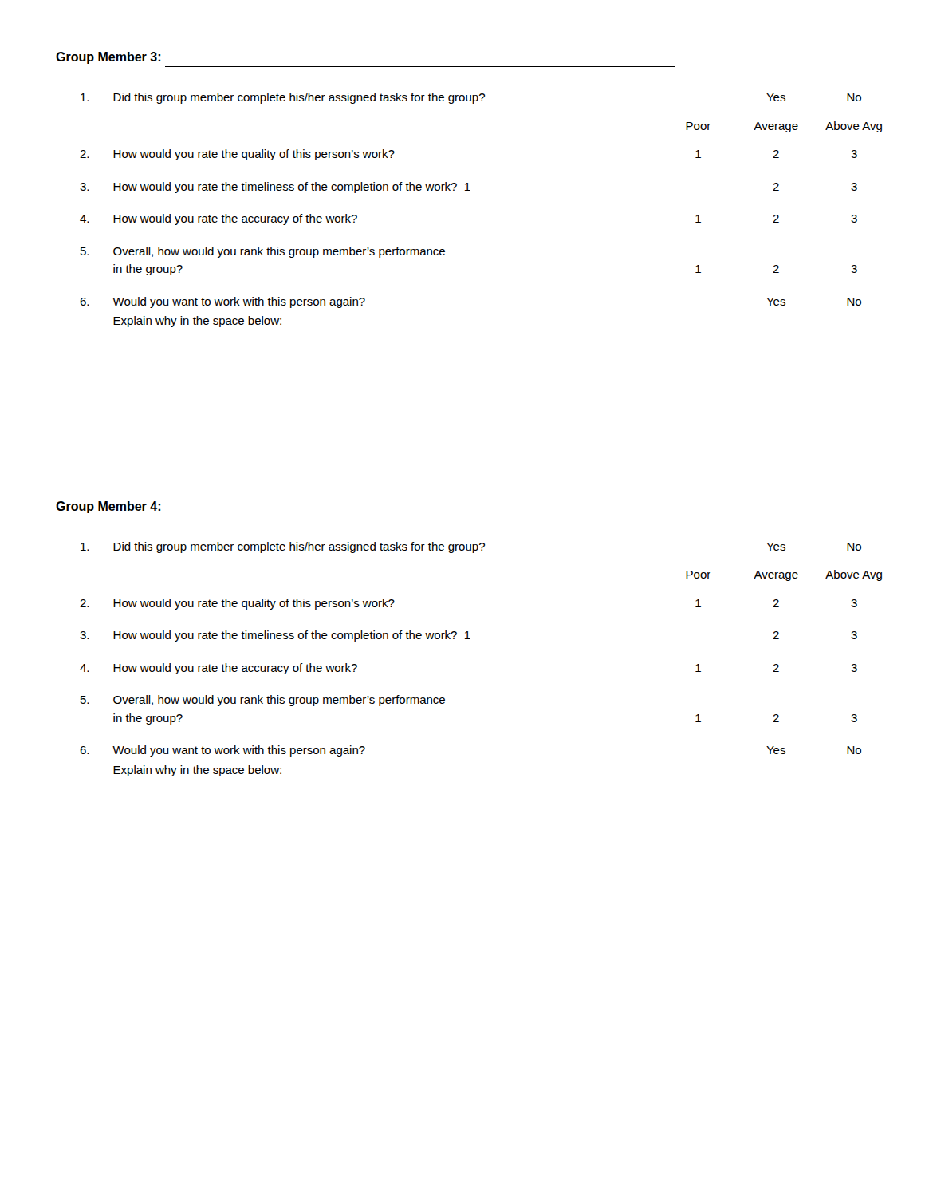Group Member 3:
| 1. | Did this group member complete his/her assigned tasks for the group? | | Yes | No |
| | | Poor | Average | Above Avg |
| 2. | How would you rate the quality of this person’s work? | 1 | 2 | 3 |
| 3. | How would you rate the timeliness of the completion of the work? 1 | | 2 | 3 |
| 4. | How would you rate the accuracy of the work? | 1 | 2 | 3 |
| 5. | Overall, how would you rank this group member’s performance in the group? | 1 | 2 | 3 |
| 6. | Would you want to work with this person again? Explain why in the space below: | | Yes | No |
Group Member 4:
| 1. | Did this group member complete his/her assigned tasks for the group? | | Yes | No |
| | | Poor | Average | Above Avg |
| 2. | How would you rate the quality of this person’s work? | 1 | 2 | 3 |
| 3. | How would you rate the timeliness of the completion of the work? 1 | | 2 | 3 |
| 4. | How would you rate the accuracy of the work? | 1 | 2 | 3 |
| 5. | Overall, how would you rank this group member’s performance in the group? | 1 | 2 | 3 |
| 6. | Would you want to work with this person again? Explain why in the space below: | | Yes | No |